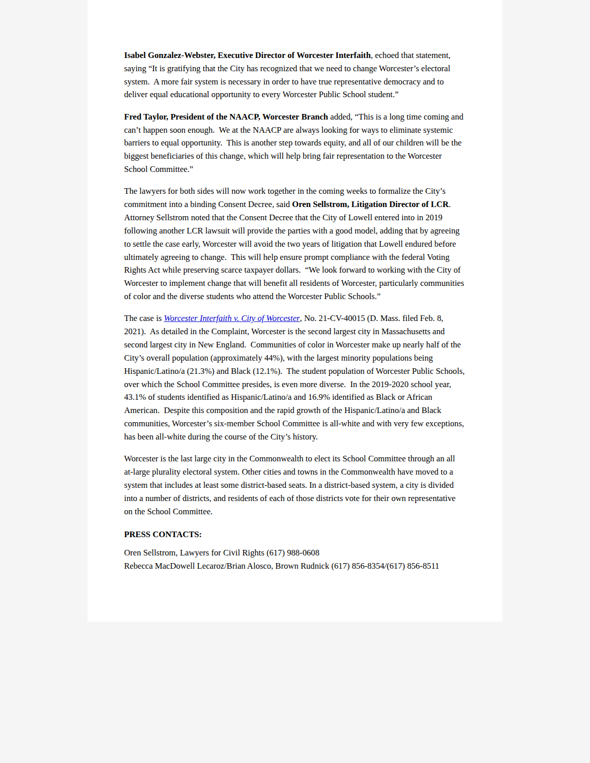Isabel Gonzalez-Webster, Executive Director of Worcester Interfaith, echoed that statement, saying “It is gratifying that the City has recognized that we need to change Worcester’s electoral system. A more fair system is necessary in order to have true representative democracy and to deliver equal educational opportunity to every Worcester Public School student.”
Fred Taylor, President of the NAACP, Worcester Branch added, “This is a long time coming and can’t happen soon enough. We at the NAACP are always looking for ways to eliminate systemic barriers to equal opportunity. This is another step towards equity, and all of our children will be the biggest beneficiaries of this change, which will help bring fair representation to the Worcester School Committee.”
The lawyers for both sides will now work together in the coming weeks to formalize the City’s commitment into a binding Consent Decree, said Oren Sellstrom, Litigation Director of LCR. Attorney Sellstrom noted that the Consent Decree that the City of Lowell entered into in 2019 following another LCR lawsuit will provide the parties with a good model, adding that by agreeing to settle the case early, Worcester will avoid the two years of litigation that Lowell endured before ultimately agreeing to change. This will help ensure prompt compliance with the federal Voting Rights Act while preserving scarce taxpayer dollars. “We look forward to working with the City of Worcester to implement change that will benefit all residents of Worcester, particularly communities of color and the diverse students who attend the Worcester Public Schools.”
The case is Worcester Interfaith v. City of Worcester, No. 21-CV-40015 (D. Mass. filed Feb. 8, 2021). As detailed in the Complaint, Worcester is the second largest city in Massachusetts and second largest city in New England. Communities of color in Worcester make up nearly half of the City’s overall population (approximately 44%), with the largest minority populations being Hispanic/Latino/a (21.3%) and Black (12.1%). The student population of Worcester Public Schools, over which the School Committee presides, is even more diverse. In the 2019-2020 school year, 43.1% of students identified as Hispanic/Latino/a and 16.9% identified as Black or African American. Despite this composition and the rapid growth of the Hispanic/Latino/a and Black communities, Worcester’s six-member School Committee is all-white and with very few exceptions, has been all-white during the course of the City’s history.
Worcester is the last large city in the Commonwealth to elect its School Committee through an all at-large plurality electoral system. Other cities and towns in the Commonwealth have moved to a system that includes at least some district-based seats. In a district-based system, a city is divided into a number of districts, and residents of each of those districts vote for their own representative on the School Committee.
PRESS CONTACTS:
Oren Sellstrom, Lawyers for Civil Rights (617) 988-0608
Rebecca MacDowell Lecaroz/Brian Alosco, Brown Rudnick (617) 856-8354/(617) 856-8511